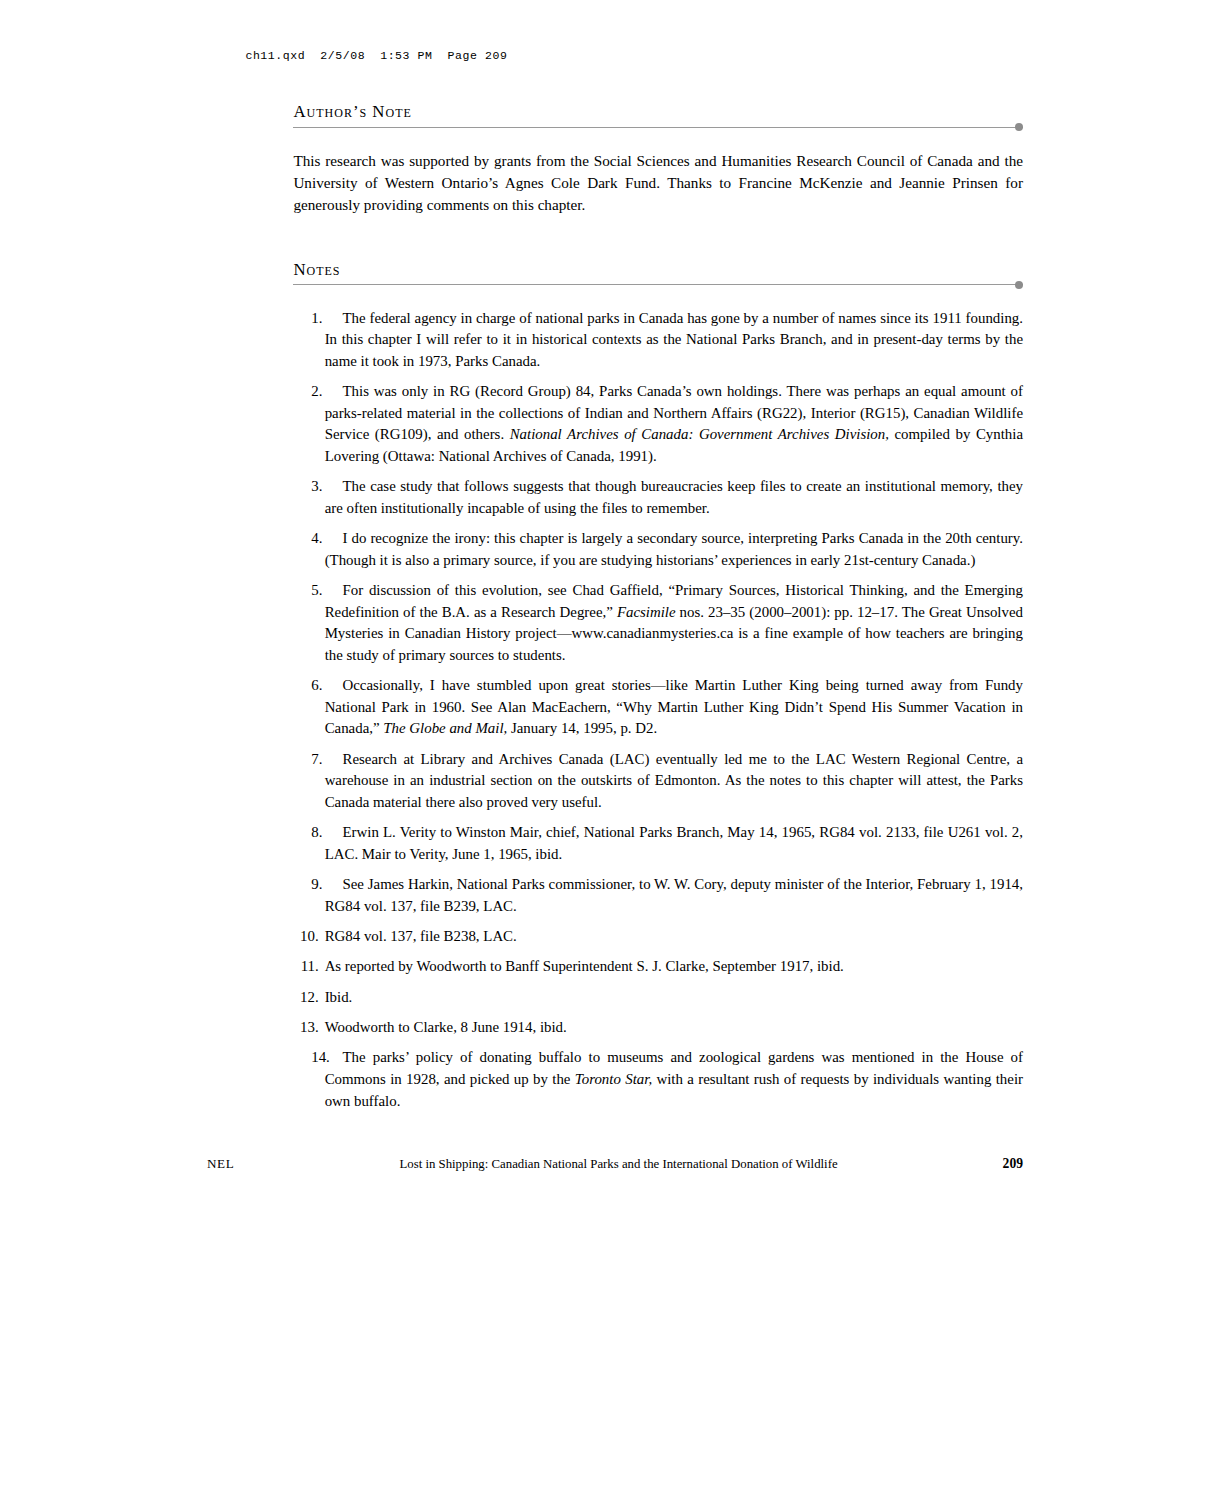ch11.qxd 2/5/08 1:53 PM Page 209
Author’s Note
This research was supported by grants from the Social Sciences and Humanities Research Council of Canada and the University of Western Ontario’s Agnes Cole Dark Fund. Thanks to Francine McKenzie and Jeannie Prinsen for generously providing comments on this chapter.
Notes
The federal agency in charge of national parks in Canada has gone by a number of names since its 1911 founding. In this chapter I will refer to it in historical contexts as the National Parks Branch, and in present-day terms by the name it took in 1973, Parks Canada.
This was only in RG (Record Group) 84, Parks Canada’s own holdings. There was perhaps an equal amount of parks-related material in the collections of Indian and Northern Affairs (RG22), Interior (RG15), Canadian Wildlife Service (RG109), and others. National Archives of Canada: Government Archives Division, compiled by Cynthia Lovering (Ottawa: National Archives of Canada, 1991).
The case study that follows suggests that though bureaucracies keep files to create an institutional memory, they are often institutionally incapable of using the files to remember.
I do recognize the irony: this chapter is largely a secondary source, interpreting Parks Canada in the 20th century. (Though it is also a primary source, if you are studying historians’ experiences in early 21st-century Canada.)
For discussion of this evolution, see Chad Gaffield, “Primary Sources, Historical Thinking, and the Emerging Redefinition of the B.A. as a Research Degree,” Facsimile nos. 23–35 (2000–2001): pp. 12–17. The Great Unsolved Mysteries in Canadian History project—www.canadianmysteries.ca is a fine example of how teachers are bringing the study of primary sources to students.
Occasionally, I have stumbled upon great stories—like Martin Luther King being turned away from Fundy National Park in 1960. See Alan MacEachern, “Why Martin Luther King Didn’t Spend His Summer Vacation in Canada,” The Globe and Mail, January 14, 1995, p. D2.
Research at Library and Archives Canada (LAC) eventually led me to the LAC Western Regional Centre, a warehouse in an industrial section on the outskirts of Edmonton. As the notes to this chapter will attest, the Parks Canada material there also proved very useful.
Erwin L. Verity to Winston Mair, chief, National Parks Branch, May 14, 1965, RG84 vol. 2133, file U261 vol. 2, LAC. Mair to Verity, June 1, 1965, ibid.
See James Harkin, National Parks commissioner, to W. W. Cory, deputy minister of the Interior, February 1, 1914, RG84 vol. 137, file B239, LAC.
RG84 vol. 137, file B238, LAC.
As reported by Woodworth to Banff Superintendent S. J. Clarke, September 1917, ibid.
Ibid.
Woodworth to Clarke, 8 June 1914, ibid.
The parks’ policy of donating buffalo to museums and zoological gardens was mentioned in the House of Commons in 1928, and picked up by the Toronto Star, with a resultant rush of requests by individuals wanting their own buffalo.
NEL Lost in Shipping: Canadian National Parks and the International Donation of Wildlife 209